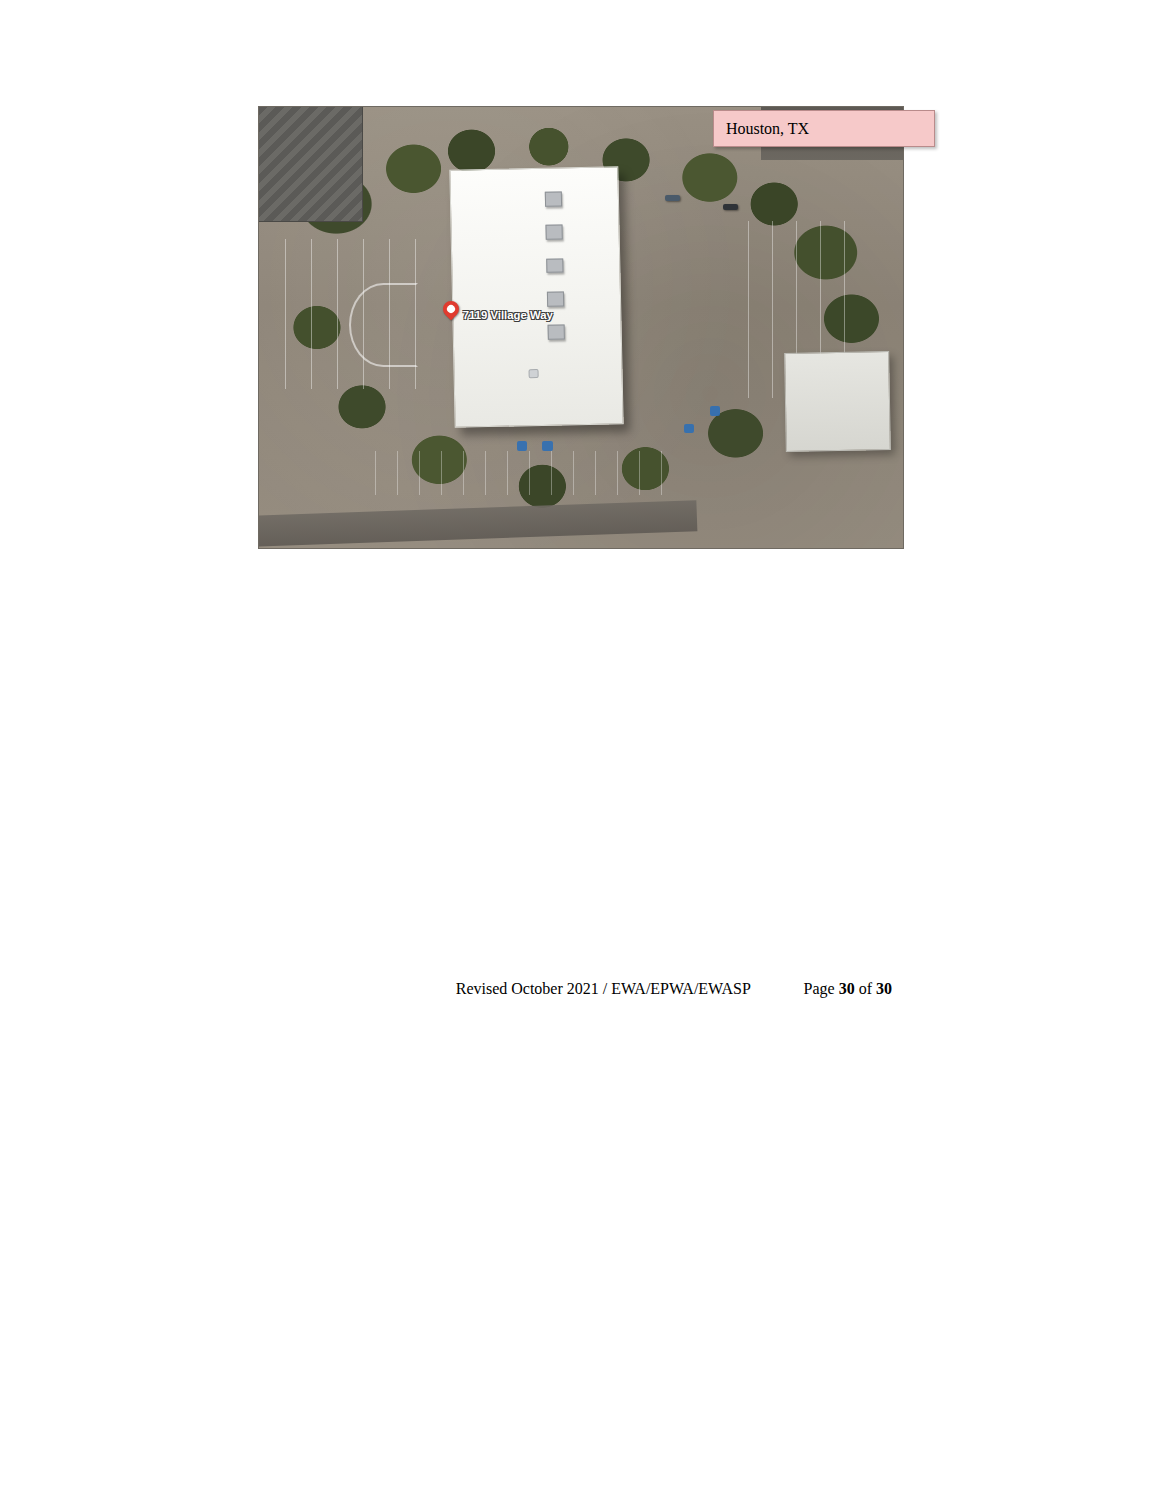7119 Village Way
Houston, TX
Revised October 2021 / EWA/EPWA/EWASP
Page 30 of 30